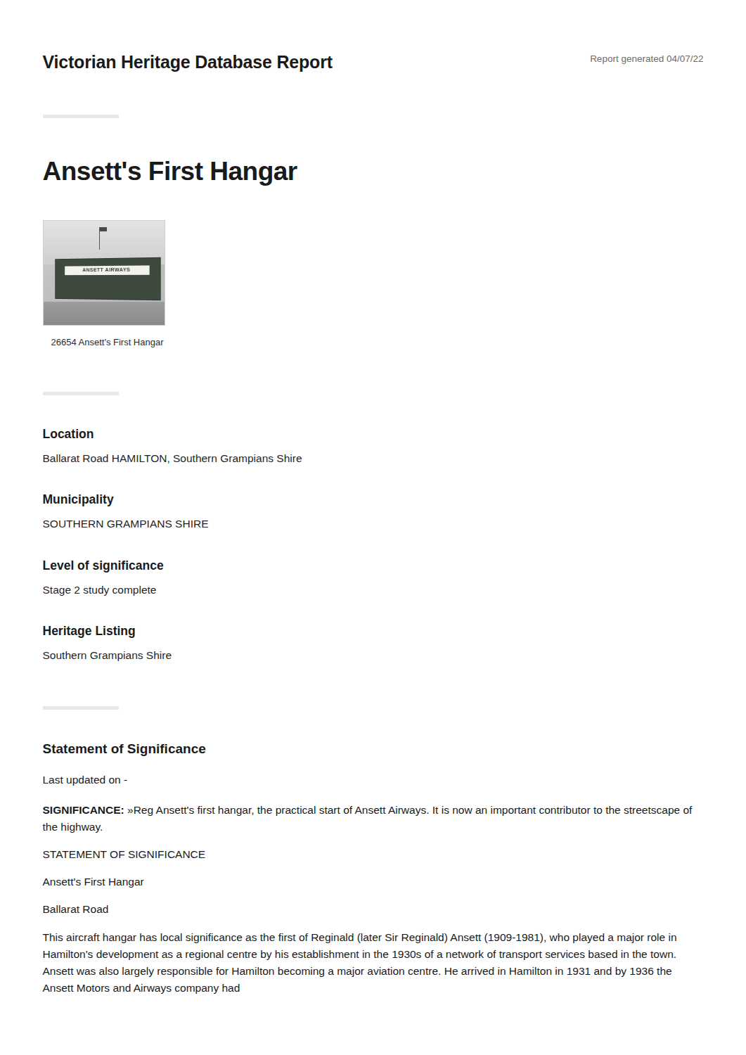Victorian Heritage Database Report
Report generated 04/07/22
Ansett's First Hangar
ANSETT AIRWAYS
26654 Ansett's First Hangar
Location
Ballarat Road HAMILTON, Southern Grampians Shire
Municipality
SOUTHERN GRAMPIANS SHIRE
Level of significance
Stage 2 study complete
Heritage Listing
Southern Grampians Shire
Statement of Significance
Last updated on -
SIGNIFICANCE: »Reg Ansett's first hangar, the practical start of Ansett Airways. It is now an important contributor to the streetscape of the highway.
STATEMENT OF SIGNIFICANCE
Ansett's First Hangar
Ballarat Road
This aircraft hangar has local significance as the first of Reginald (later Sir Reginald) Ansett (1909-1981), who played a major role in Hamilton's development as a regional centre by his establishment in the 1930s of a network of transport services based in the town. Ansett was also largely responsible for Hamilton becoming a major aviation centre. He arrived in Hamilton in 1931 and by 1936 the Ansett Motors and Airways company had